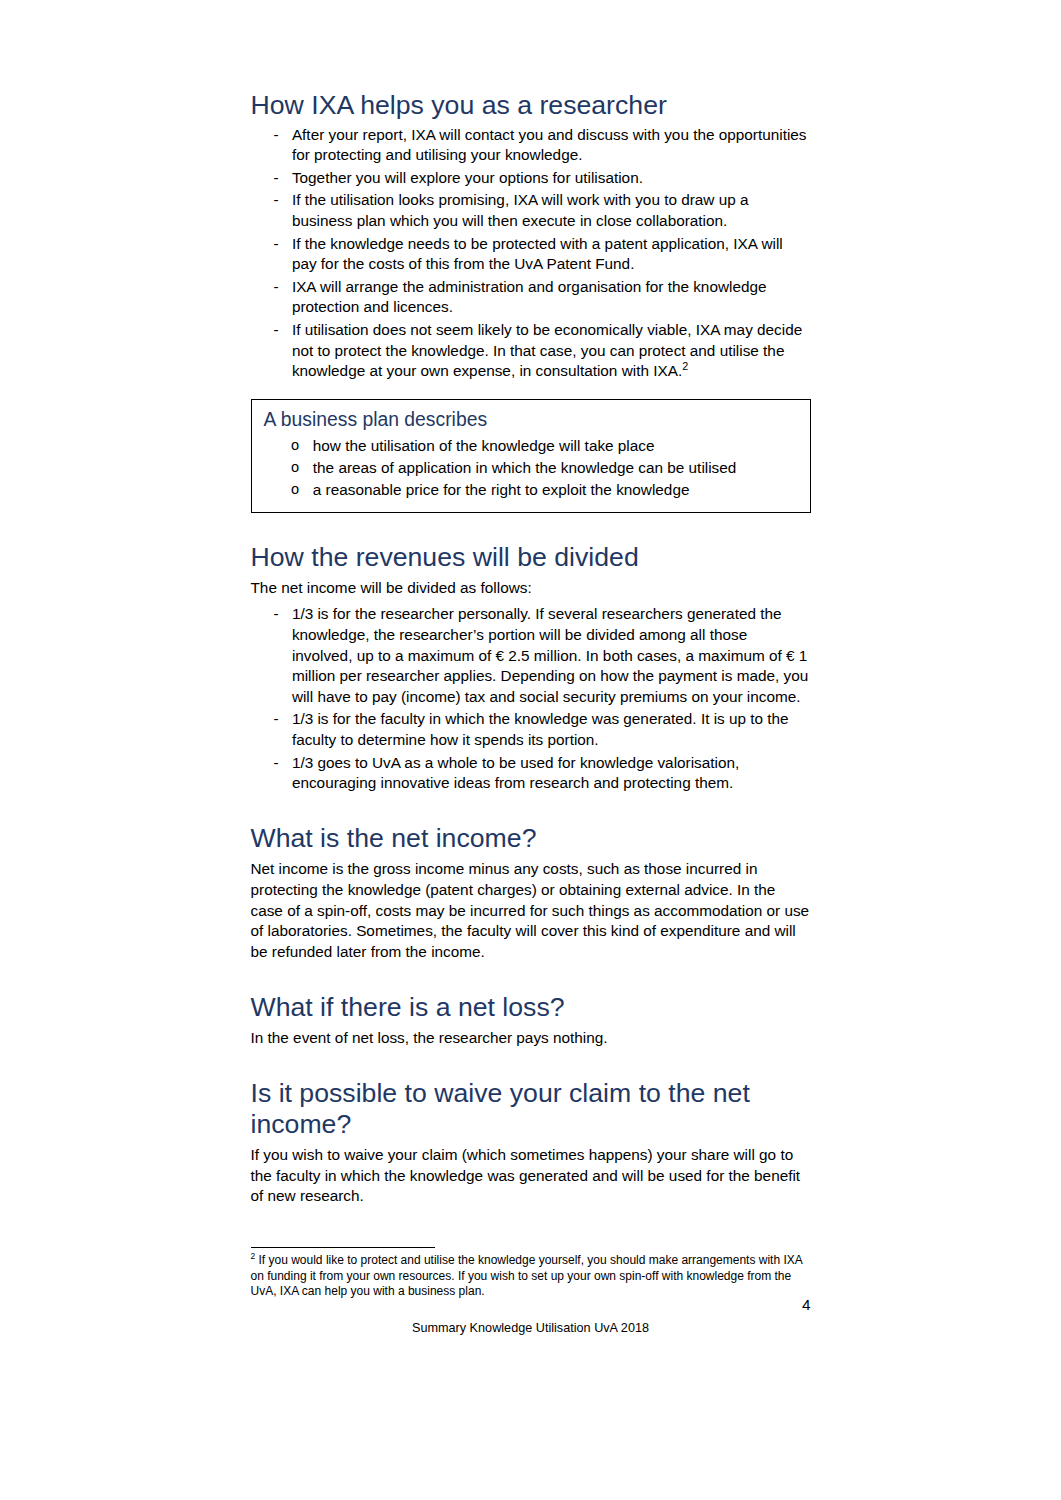How IXA helps you as a researcher
After your report, IXA will contact you and discuss with you the opportunities for protecting and utilising your knowledge.
Together you will explore your options for utilisation.
If the utilisation looks promising, IXA will work with you to draw up a business plan which you will then execute in close collaboration.
If the knowledge needs to be protected with a patent application, IXA will pay for the costs of this from the UvA Patent Fund.
IXA will arrange the administration and organisation for the knowledge protection and licences.
If utilisation does not seem likely to be economically viable, IXA may decide not to protect the knowledge. In that case, you can protect and utilise the knowledge at your own expense, in consultation with IXA.2
A business plan describes
how the utilisation of the knowledge will take place
the areas of application in which the knowledge can be utilised
a reasonable price for the right to exploit the knowledge
How the revenues will be divided
The net income will be divided as follows:
1/3 is for the researcher personally. If several researchers generated the knowledge, the researcher’s portion will be divided among all those involved, up to a maximum of € 2.5 million. In both cases, a maximum of € 1 million per researcher applies. Depending on how the payment is made, you will have to pay (income) tax and social security premiums on your income.
1/3 is for the faculty in which the knowledge was generated. It is up to the faculty to determine how it spends its portion.
1/3 goes to UvA as a whole to be used for knowledge valorisation, encouraging innovative ideas from research and protecting them.
What is the net income?
Net income is the gross income minus any costs, such as those incurred in protecting the knowledge (patent charges) or obtaining external advice. In the case of a spin-off, costs may be incurred for such things as accommodation or use of laboratories. Sometimes, the faculty will cover this kind of expenditure and will be refunded later from the income.
What if there is a net loss?
In the event of net loss, the researcher pays nothing.
Is it possible to waive your claim to the net income?
If you wish to waive your claim (which sometimes happens) your share will go to the faculty in which the knowledge was generated and will be used for the benefit of new research.
2 If you would like to protect and utilise the knowledge yourself, you should make arrangements with IXA on funding it from your own resources. If you wish to set up your own spin-off with knowledge from the UvA, IXA can help you with a business plan.
4
Summary Knowledge Utilisation UvA 2018